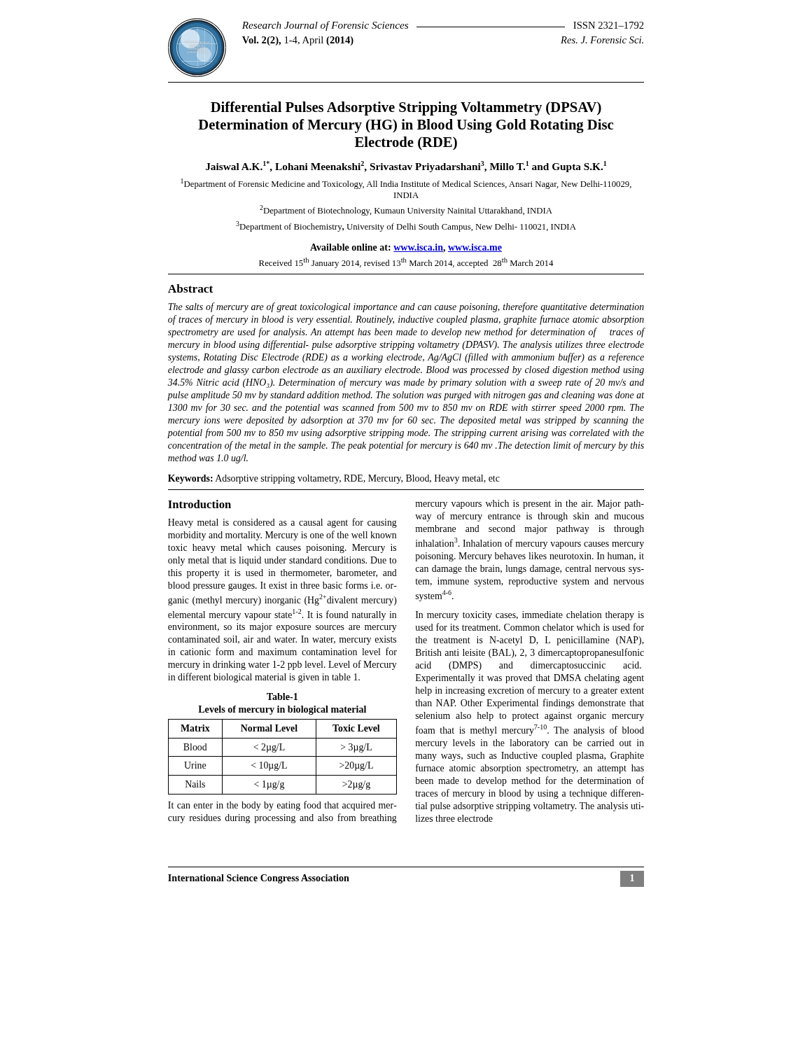INTERNATIONAL
SCIENCE
CONGRESS
ASSOCIATION
Research Journal of Forensic Sciences ISSN 2321–1792
Vol. 2(2), 1-4, April (2014) Res. J. Forensic Sci.
Differential Pulses Adsorptive Stripping Voltammetry (DPSAV)
Determination of Mercury (HG) in Blood Using Gold Rotating Disc
Electrode (RDE)
Jaiswal A.K.1*, Lohani Meenakshi2, Srivastav Priyadarshani3, Millo T.1 and Gupta S.K.1
1Department of Forensic Medicine and Toxicology, All India Institute of Medical Sciences, Ansari Nagar, New Delhi-110029, INDIA
2Department of Biotechnology, Kumaun University Nainital Uttarakhand, INDIA
3Department of Biochemistry, University of Delhi South Campus, New Delhi- 110021, INDIA
Available online at: www.isca.in, www.isca.me
Received 15th January 2014, revised 13th March 2014, accepted 28th March 2014
Abstract
The salts of mercury are of great toxicological importance and can cause poisoning, therefore quantitative determination of traces of mercury in blood is very essential. Routinely, inductive coupled plasma, graphite furnace atomic absorption spectrometry are used for analysis. An attempt has been made to develop new method for determination of traces of mercury in blood using differential- pulse adsorptive stripping voltametry (DPASV). The analysis utilizes three electrode systems, Rotating Disc Electrode (RDE) as a working electrode, Ag/AgCl (filled with ammonium buffer) as a reference electrode and glassy carbon electrode as an auxiliary electrode. Blood was processed by closed digestion method using 34.5% Nitric acid (HNO₃). Determination of mercury was made by primary solution with a sweep rate of 20 mv/s and pulse amplitude 50 mv by standard addition method. The solution was purged with nitrogen gas and cleaning was done at 1300 mv for 30 sec. and the potential was scanned from 500 mv to 850 mv on RDE with stirrer speed 2000 rpm. The mercury ions were deposited by adsorption at 370 mv for 60 sec. The deposited metal was stripped by scanning the potential from 500 mv to 850 mv using adsorptive stripping mode. The stripping current arising was correlated with the concentration of the metal in the sample. The peak potential for mercury is 640 mv .The detection limit of mercury by this method was 1.0 ug/l.
Keywords: Adsorptive stripping voltametry, RDE, Mercury, Blood, Heavy metal, etc
Introduction
Heavy metal is considered as a causal agent for causing morbidity and mortality. Mercury is one of the well known toxic heavy metal which causes poisoning. Mercury is only metal that is liquid under standard conditions. Due to this property it is used in thermometer, barometer, and blood pressure gauges. It exist in three basic forms i.e. organic (methyl mercury) inorganic (Hg2+divalent mercury) elemental mercury vapour state1-2. It is found naturally in environment, so its major exposure sources are mercury contaminated soil, air and water. In water, mercury exists in cationic form and maximum contamination level for mercury in drinking water 1-2 ppb level. Level of Mercury in different biological material is given in table 1.
Table-1
Levels of mercury in biological material
| Matrix | Normal Level | Toxic Level |
| --- | --- | --- |
| Blood | < 2µg/L | > 3µg/L |
| Urine | < 10µg/L | >20µg/L |
| Nails | < 1µg/g | >2µg/g |
It can enter in the body by eating food that acquired mercury residues during processing and also from breathing mercury vapours which is present in the air. Major pathway of mercury entrance is through skin and mucous membrane and second major pathway is through inhalation3. Inhalation of mercury vapours causes mercury poisoning. Mercury behaves likes neurotoxin. In human, it can damage the brain, lungs damage, central nervous system, immune system, reproductive system and nervous system4-6.
In mercury toxicity cases, immediate chelation therapy is used for its treatment. Common chelator which is used for the treatment is N-acetyl D, L penicillamine (NAP), British anti leisite (BAL), 2, 3 dimercaptopropanesulfonic acid (DMPS) and dimercaptosuccinic acid. Experimentally it was proved that DMSA chelating agent help in increasing excretion of mercury to a greater extent than NAP. Other Experimental findings demonstrate that selenium also help to protect against organic mercury foam that is methyl mercury7-10. The analysis of blood mercury levels in the laboratory can be carried out in many ways, such as Inductive coupled plasma, Graphite furnace atomic absorption spectrometry, an attempt has been made to develop method for the determination of traces of mercury in blood by using a technique differential pulse adsorptive stripping voltametry. The analysis utilizes three electrode
International Science Congress Association
1